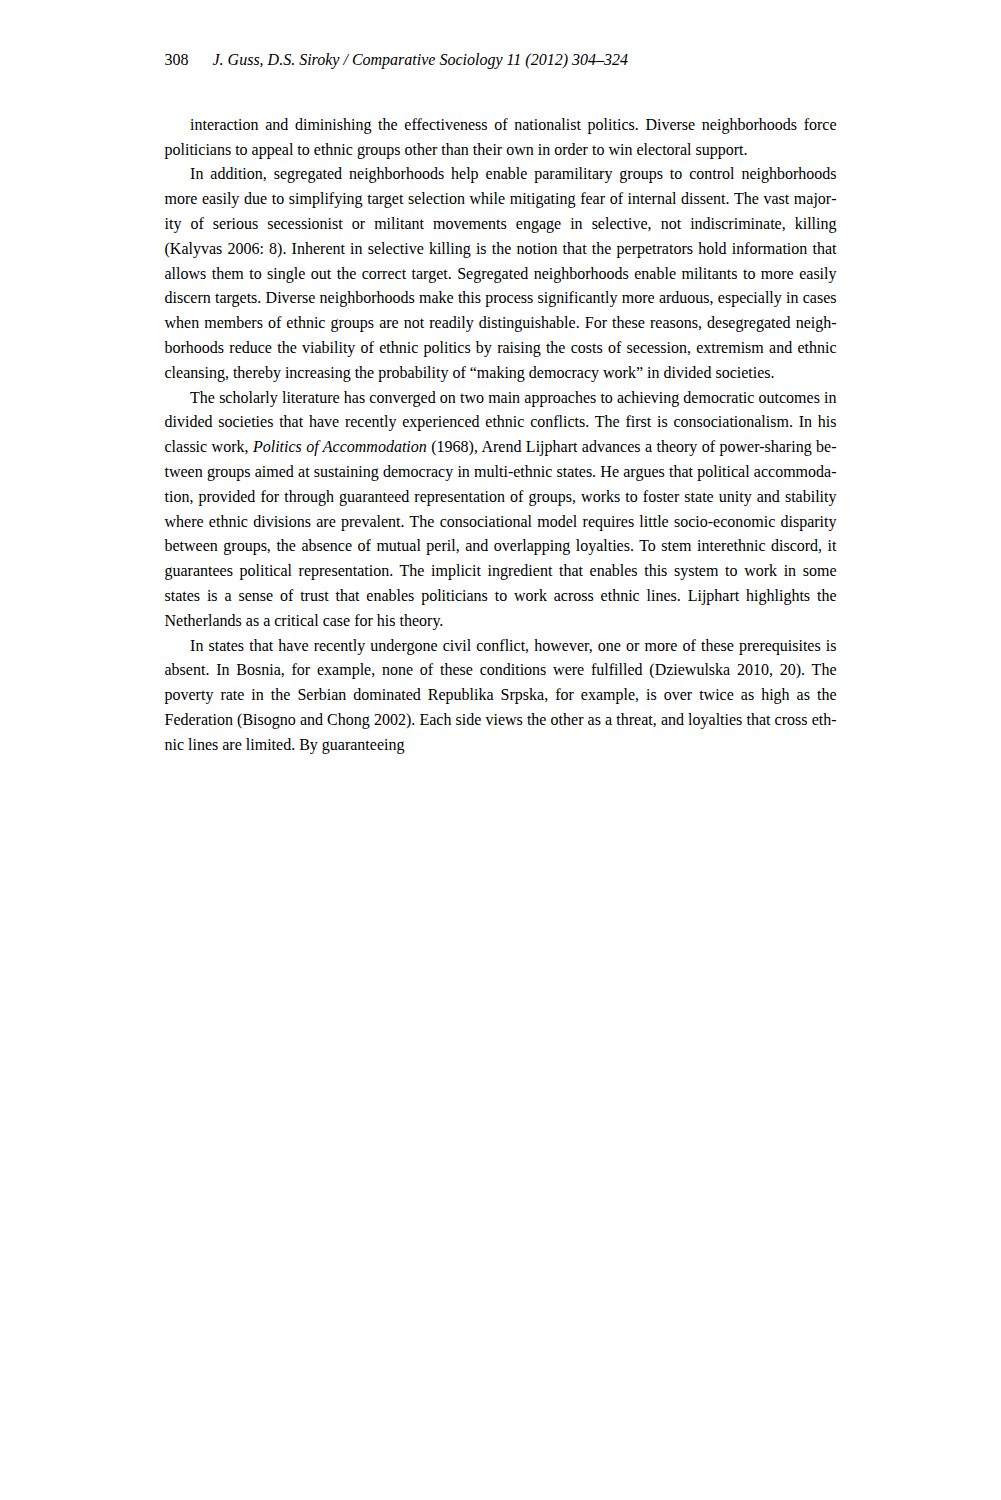308 J. Guss, D.S. Siroky / Comparative Sociology 11 (2012) 304–324
interaction and diminishing the effectiveness of nationalist politics. Diverse neighborhoods force politicians to appeal to ethnic groups other than their own in order to win electoral support.
In addition, segregated neighborhoods help enable paramilitary groups to control neighborhoods more easily due to simplifying target selection while mitigating fear of internal dissent. The vast majority of serious secessionist or militant movements engage in selective, not indiscriminate, killing (Kalyvas 2006: 8). Inherent in selective killing is the notion that the perpetrators hold information that allows them to single out the correct target. Segregated neighborhoods enable militants to more easily discern targets. Diverse neighborhoods make this process significantly more arduous, especially in cases when members of ethnic groups are not readily distinguishable. For these reasons, desegregated neighborhoods reduce the viability of ethnic politics by raising the costs of secession, extremism and ethnic cleansing, thereby increasing the probability of “making democracy work” in divided societies.
The scholarly literature has converged on two main approaches to achieving democratic outcomes in divided societies that have recently experienced ethnic conflicts. The first is consociationalism. In his classic work, Politics of Accommodation (1968), Arend Lijphart advances a theory of power-sharing between groups aimed at sustaining democracy in multi-ethnic states. He argues that political accommodation, provided for through guaranteed representation of groups, works to foster state unity and stability where ethnic divisions are prevalent. The consociational model requires little socio-economic disparity between groups, the absence of mutual peril, and overlapping loyalties. To stem interethnic discord, it guarantees political representation. The implicit ingredient that enables this system to work in some states is a sense of trust that enables politicians to work across ethnic lines. Lijphart highlights the Netherlands as a critical case for his theory.
In states that have recently undergone civil conflict, however, one or more of these prerequisites is absent. In Bosnia, for example, none of these conditions were fulfilled (Dziewulska 2010, 20). The poverty rate in the Serbian dominated Republika Srpska, for example, is over twice as high as the Federation (Bisogno and Chong 2002). Each side views the other as a threat, and loyalties that cross ethnic lines are limited. By guaranteeing